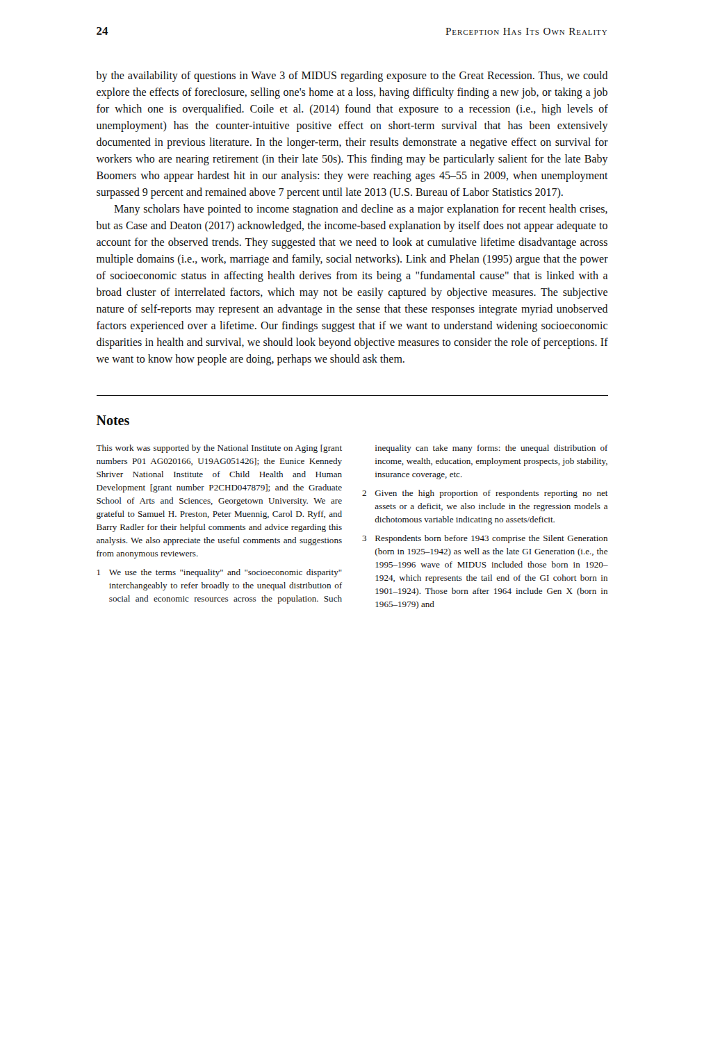24 Perception Has Its Own Reality
by the availability of questions in Wave 3 of MIDUS regarding exposure to the Great Recession. Thus, we could explore the effects of foreclosure, selling one's home at a loss, having difficulty finding a new job, or taking a job for which one is overqualified. Coile et al. (2014) found that exposure to a recession (i.e., high levels of unemployment) has the counter-intuitive positive effect on short-term survival that has been extensively documented in previous literature. In the longer-term, their results demonstrate a negative effect on survival for workers who are nearing retirement (in their late 50s). This finding may be particularly salient for the late Baby Boomers who appear hardest hit in our analysis: they were reaching ages 45–55 in 2009, when unemployment surpassed 9 percent and remained above 7 percent until late 2013 (U.S. Bureau of Labor Statistics 2017).
Many scholars have pointed to income stagnation and decline as a major explanation for recent health crises, but as Case and Deaton (2017) acknowledged, the income-based explanation by itself does not appear adequate to account for the observed trends. They suggested that we need to look at cumulative lifetime disadvantage across multiple domains (i.e., work, marriage and family, social networks). Link and Phelan (1995) argue that the power of socioeconomic status in affecting health derives from its being a "fundamental cause" that is linked with a broad cluster of interrelated factors, which may not be easily captured by objective measures. The subjective nature of self-reports may represent an advantage in the sense that these responses integrate myriad unobserved factors experienced over a lifetime. Our findings suggest that if we want to understand widening socioeconomic disparities in health and survival, we should look beyond objective measures to consider the role of perceptions. If we want to know how people are doing, perhaps we should ask them.
Notes
This work was supported by the National Institute on Aging [grant numbers P01 AG020166, U19AG051426]; the Eunice Kennedy Shriver National Institute of Child Health and Human Development [grant number P2CHD047879]; and the Graduate School of Arts and Sciences, Georgetown University. We are grateful to Samuel H. Preston, Peter Muennig, Carol D. Ryff, and Barry Radler for their helpful comments and advice regarding this analysis. We also appreciate the useful comments and suggestions from anonymous reviewers.
1 We use the terms "inequality" and "socioeconomic disparity" interchangeably to refer broadly to the unequal distribution of social and economic resources across the population. Such inequality can take many forms: the unequal distribution of income, wealth, education, employment prospects, job stability, insurance coverage, etc.
2 Given the high proportion of respondents reporting no net assets or a deficit, we also include in the regression models a dichotomous variable indicating no assets/deficit.
3 Respondents born before 1943 comprise the Silent Generation (born in 1925–1942) as well as the late GI Generation (i.e., the 1995–1996 wave of MIDUS included those born in 1920–1924, which represents the tail end of the GI cohort born in 1901–1924). Those born after 1964 include Gen X (born in 1965–1979) and